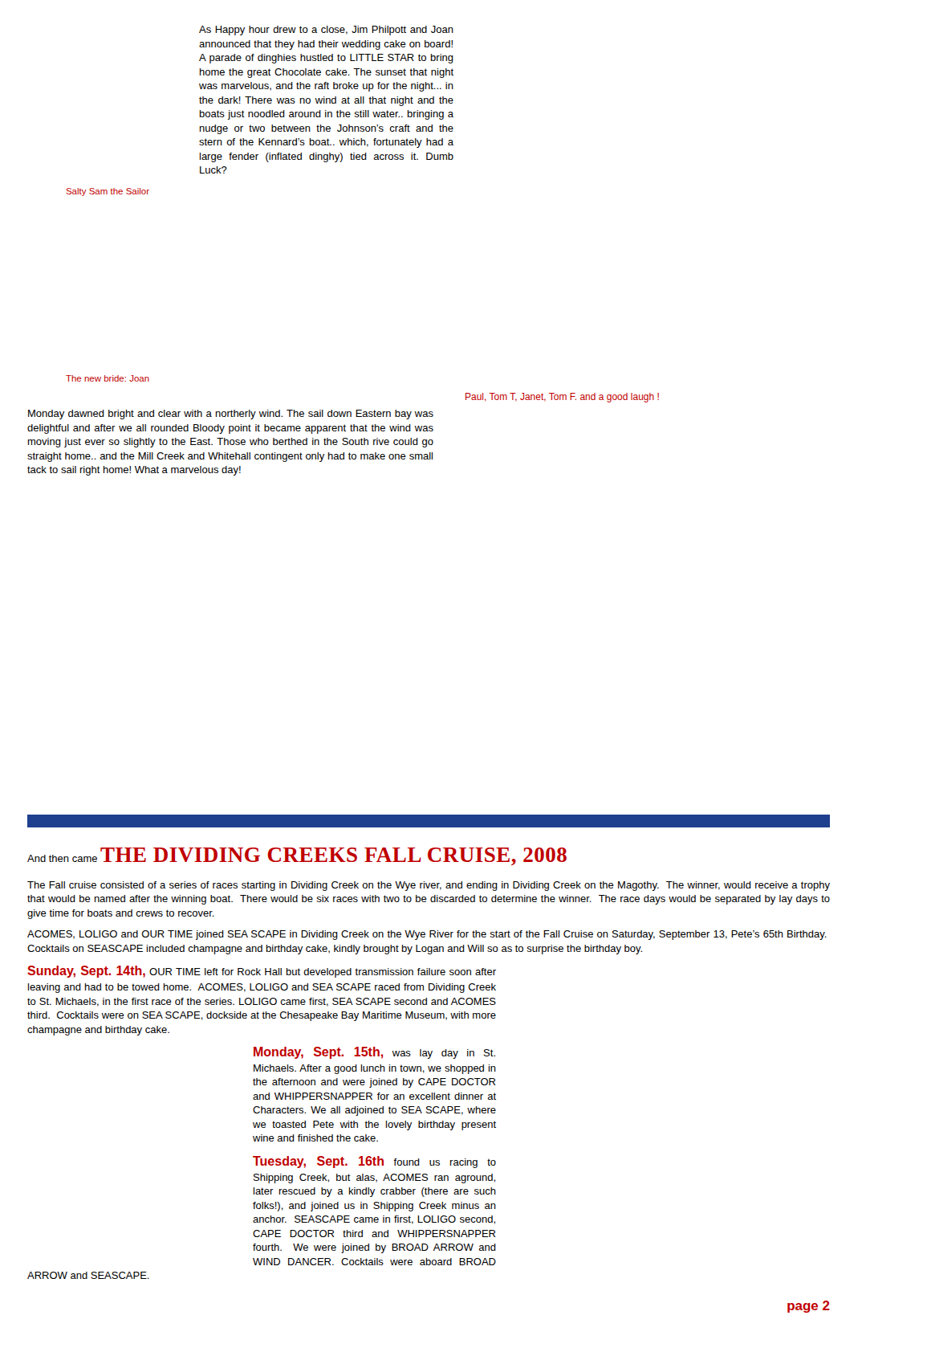Salty Sam the Sailor
The new bride: Joan
Paul, Tom T, Janet, Tom F. and a good laugh !
As Happy hour drew to a close, Jim Philpott and Joan announced that they had their wedding cake on board! A parade of dinghies hustled to LITTLE STAR to bring home the great Chocolate cake. The sunset that night was marvelous, and the raft broke up for the night... in the dark! There was no wind at all that night and the boats just noodled around in the still water.. bringing a nudge or two between the Johnson’s craft and the stern of the Kennard’s boat.. which, fortunately had a large fender (inflated dinghy) tied across it. Dumb Luck?
Monday dawned bright and clear with a northerly wind. The sail down Eastern bay was delightful and after we all rounded Bloody point it became apparent that the wind was moving just ever so slightly to the East. Those who berthed in the South rive could go straight home.. and the Mill Creek and Whitehall contingent only had to make one small tack to sail right home! What a marvelous day!
And then came THE DIVIDING CREEKS FALL CRUISE, 2008
The Fall cruise consisted of a series of races starting in Dividing Creek on the Wye river, and ending in Dividing Creek on the Magothy. The winner, would receive a trophy that would be named after the winning boat. There would be six races with two to be discarded to determine the winner. The race days would be separated by lay days to give time for boats and crews to recover.
ACOMES, LOLIGO and OUR TIME joined SEA SCAPE in Dividing Creek on the Wye River for the start of the Fall Cruise on Saturday, September 13, Pete’s 65th Birthday. Cocktails on SEASCAPE included champagne and birthday cake, kindly brought by Logan and Will so as to surprise the birthday boy.
Sunday, Sept. 14th, OUR TIME left for Rock Hall but developed transmission failure soon after leaving and had to be towed home. ACOMES, LOLIGO and SEA SCAPE raced from Dividing Creek to St. Michaels, in the first race of the series. LOLIGO came first, SEA SCAPE second and ACOMES third. Cocktails were on SEA SCAPE, dockside at the Chesapeake Bay Maritime Museum, with more champagne and birthday cake.
Monday, Sept. 15th, was lay day in St. Michaels. After a good lunch in town, we shopped in the afternoon and were joined by CAPE DOCTOR and WHIPPERSNAPPER for an excellent dinner at Characters. We all adjoined to SEA SCAPE, where we toasted Pete with the lovely birthday present wine and finished the cake.
Tuesday, Sept. 16th found us racing to Shipping Creek, but alas, ACOMES ran aground, later rescued by a kindly crabber (there are such folks!), and joined us in Shipping Creek minus an anchor. SEASCAPE came in first, LOLIGO second, CAPE DOCTOR third and WHIPPERSNAPPER fourth. We were joined by BROAD ARROW and WIND DANCER. Cocktails were aboard BROAD ARROW and SEASCAPE.
page 2